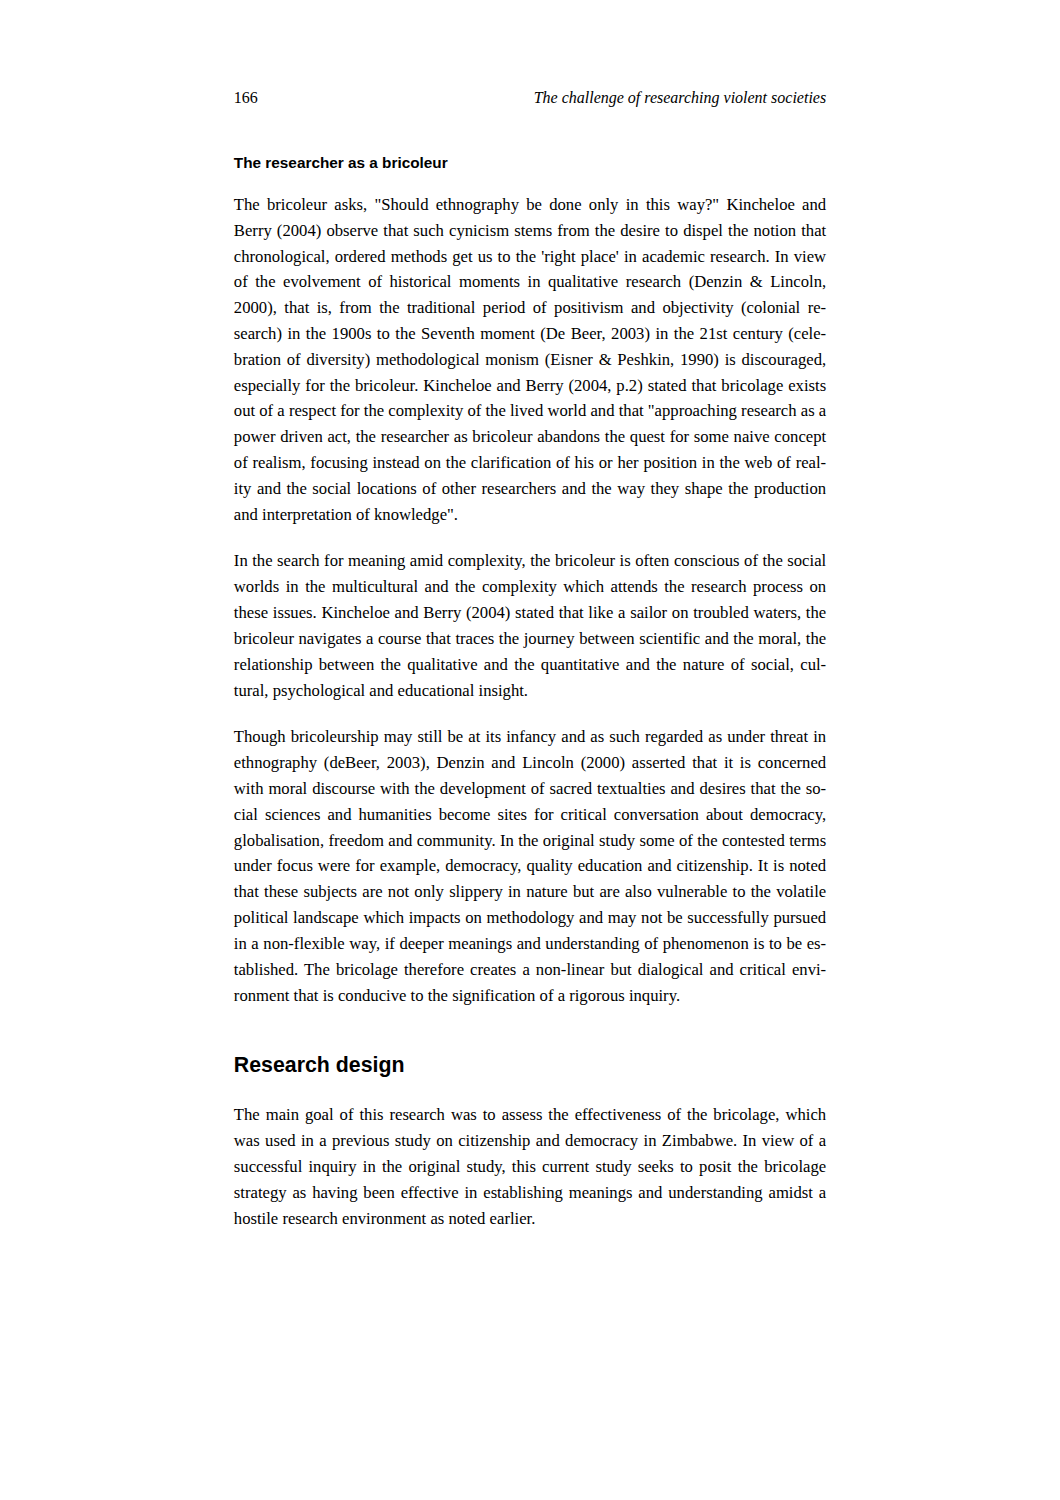166 The challenge of researching violent societies
The researcher as a bricoleur
The bricoleur asks, "Should ethnography be done only in this way?" Kincheloe and Berry (2004) observe that such cynicism stems from the desire to dispel the notion that chronological, ordered methods get us to the 'right place' in academic research. In view of the evolvement of historical moments in qualitative research (Denzin & Lincoln, 2000), that is, from the traditional period of positivism and objectivity (colonial research) in the 1900s to the Seventh moment (De Beer, 2003) in the 21st century (celebration of diversity) methodological monism (Eisner & Peshkin, 1990) is discouraged, especially for the bricoleur. Kincheloe and Berry (2004, p.2) stated that bricolage exists out of a respect for the complexity of the lived world and that "approaching research as a power driven act, the researcher as bricoleur abandons the quest for some naive concept of realism, focusing instead on the clarification of his or her position in the web of reality and the social locations of other researchers and the way they shape the production and interpretation of knowledge".
In the search for meaning amid complexity, the bricoleur is often conscious of the social worlds in the multicultural and the complexity which attends the research process on these issues. Kincheloe and Berry (2004) stated that like a sailor on troubled waters, the bricoleur navigates a course that traces the journey between scientific and the moral, the relationship between the qualitative and the quantitative and the nature of social, cultural, psychological and educational insight.
Though bricoleurship may still be at its infancy and as such regarded as under threat in ethnography (deBeer, 2003), Denzin and Lincoln (2000) asserted that it is concerned with moral discourse with the development of sacred textualties and desires that the social sciences and humanities become sites for critical conversation about democracy, globalisation, freedom and community. In the original study some of the contested terms under focus were for example, democracy, quality education and citizenship. It is noted that these subjects are not only slippery in nature but are also vulnerable to the volatile political landscape which impacts on methodology and may not be successfully pursued in a non-flexible way, if deeper meanings and understanding of phenomenon is to be established. The bricolage therefore creates a non-linear but dialogical and critical environment that is conducive to the signification of a rigorous inquiry.
Research design
The main goal of this research was to assess the effectiveness of the bricolage, which was used in a previous study on citizenship and democracy in Zimbabwe. In view of a successful inquiry in the original study, this current study seeks to posit the bricolage strategy as having been effective in establishing meanings and understanding amidst a hostile research environment as noted earlier.